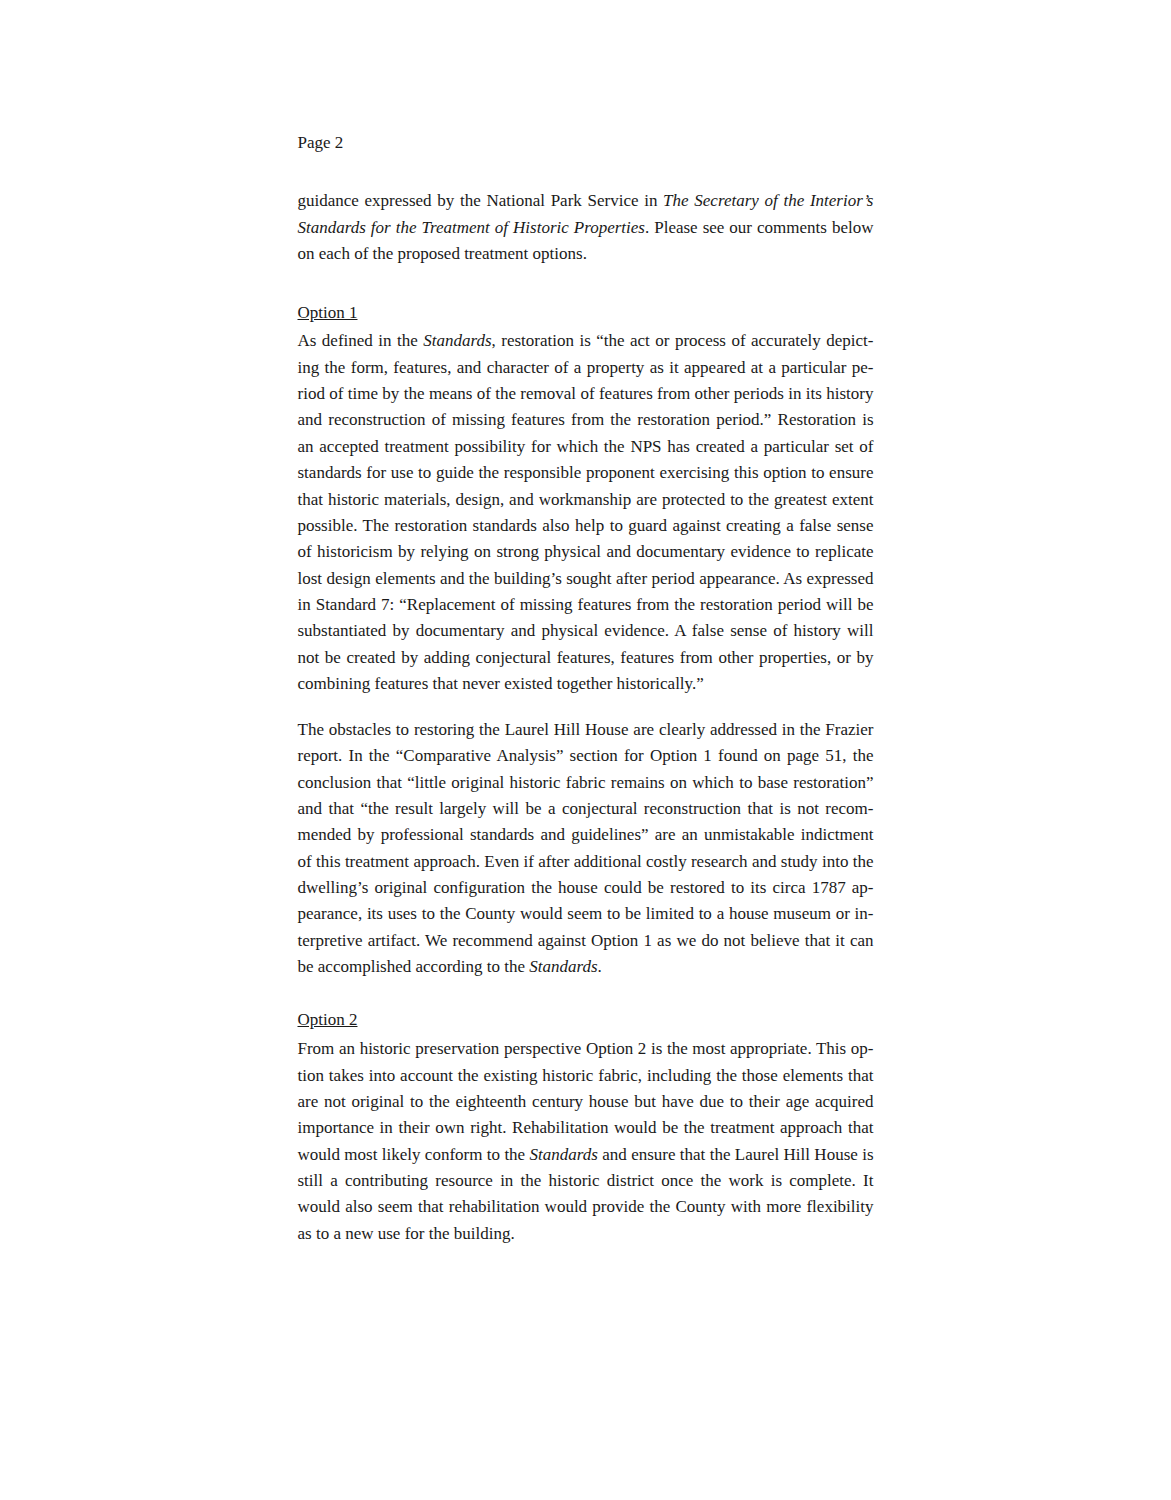Page 2
guidance expressed by the National Park Service in The Secretary of the Interior’s Standards for the Treatment of Historic Properties. Please see our comments below on each of the proposed treatment options.
Option 1
As defined in the Standards, restoration is “the act or process of accurately depicting the form, features, and character of a property as it appeared at a particular period of time by the means of the removal of features from other periods in its history and reconstruction of missing features from the restoration period.” Restoration is an accepted treatment possibility for which the NPS has created a particular set of standards for use to guide the responsible proponent exercising this option to ensure that historic materials, design, and workmanship are protected to the greatest extent possible. The restoration standards also help to guard against creating a false sense of historicism by relying on strong physical and documentary evidence to replicate lost design elements and the building’s sought after period appearance. As expressed in Standard 7: “Replacement of missing features from the restoration period will be substantiated by documentary and physical evidence. A false sense of history will not be created by adding conjectural features, features from other properties, or by combining features that never existed together historically.”
The obstacles to restoring the Laurel Hill House are clearly addressed in the Frazier report. In the “Comparative Analysis” section for Option 1 found on page 51, the conclusion that “little original historic fabric remains on which to base restoration” and that “the result largely will be a conjectural reconstruction that is not recommended by professional standards and guidelines” are an unmistakable indictment of this treatment approach. Even if after additional costly research and study into the dwelling’s original configuration the house could be restored to its circa 1787 appearance, its uses to the County would seem to be limited to a house museum or interpretive artifact. We recommend against Option 1 as we do not believe that it can be accomplished according to the Standards.
Option 2
From an historic preservation perspective Option 2 is the most appropriate. This option takes into account the existing historic fabric, including the those elements that are not original to the eighteenth century house but have due to their age acquired importance in their own right. Rehabilitation would be the treatment approach that would most likely conform to the Standards and ensure that the Laurel Hill House is still a contributing resource in the historic district once the work is complete. It would also seem that rehabilitation would provide the County with more flexibility as to a new use for the building.